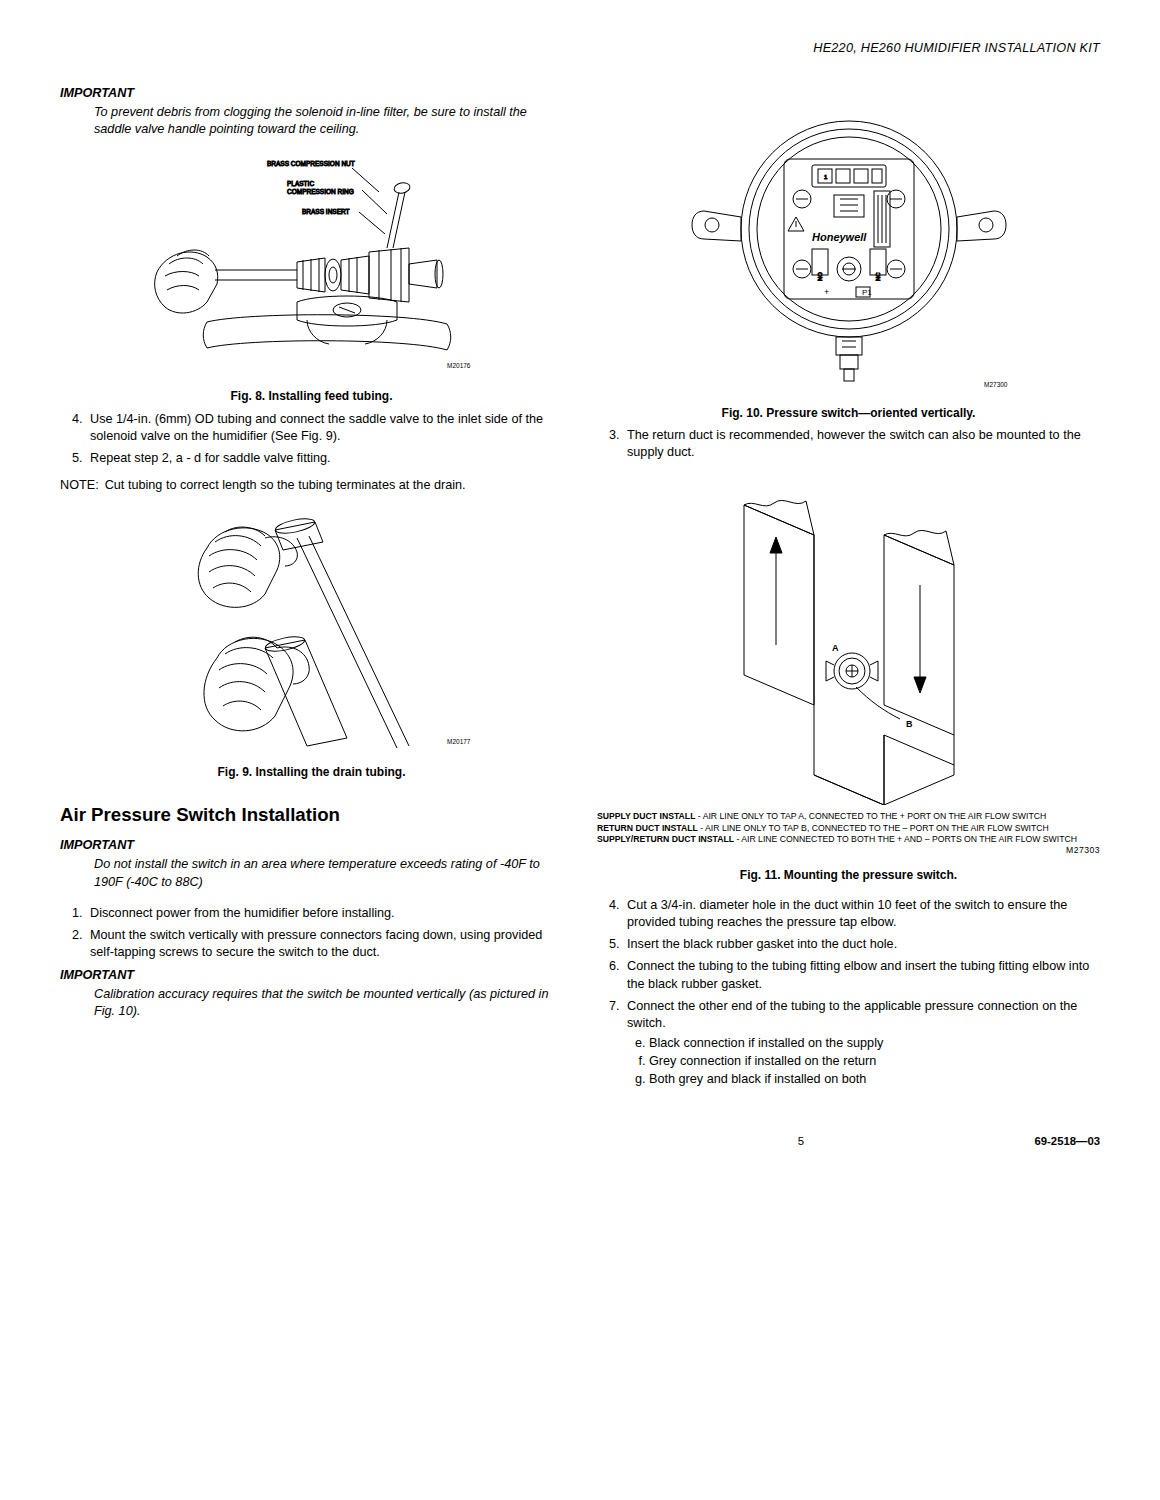HE220, HE260 HUMIDIFIER INSTALLATION KIT
IMPORTANT
To prevent debris from clogging the solenoid in-line filter, be sure to install the saddle valve handle pointing toward the ceiling.
BRASS COMPRESSION NUT PLASTIC COMPRESSION RING BRASS INSERT M20176
Fig. 8. Installing feed tubing.
Use 1/4-in. (6mm) OD tubing and connect the saddle valve to the inlet side of the solenoid valve on the humidifier (See Fig. 9).
Repeat step 2, a - d for saddle valve fitting.
NOTE: Cut tubing to correct length so the tubing terminates at the drain.
M20177
Fig. 9. Installing the drain tubing.
Air Pressure Switch Installation
IMPORTANT
Do not install the switch in an area where temperature exceeds rating of -40F to 190F (-40C to 88C)
Disconnect power from the humidifier before installing.
Mount the switch vertically with pressure connectors facing down, using provided self-tapping screws to secure the switch to the duct.
IMPORTANT
Calibration accuracy requires that the switch be mounted vertically (as pictured in Fig. 10).
1 NO NC Honeywell + P1 M27300
Fig. 10. Pressure switch—oriented vertically.
The return duct is recommended, however the switch can also be mounted to the supply duct.
A B
SUPPLY DUCT INSTALL - AIR LINE ONLY TO TAP A, CONNECTED TO THE + PORT ON THE AIR FLOW SWITCH
RETURN DUCT INSTALL - AIR LINE ONLY TO TAP B, CONNECTED TO THE – PORT ON THE AIR FLOW SWITCH
SUPPLY/RETURN DUCT INSTALL - AIR LINE CONNECTED TO BOTH THE + AND – PORTS ON THE AIR FLOW SWITCH
M27303
Fig. 11. Mounting the pressure switch.
Cut a 3/4-in. diameter hole in the duct within 10 feet of the switch to ensure the provided tubing reaches the pressure tap elbow.
Insert the black rubber gasket into the duct hole.
Connect the tubing to the tubing fitting elbow and insert the tubing fitting elbow into the black rubber gasket.
Connect the other end of the tubing to the applicable pressure connection on the switch.
Black connection if installed on the supply
Grey connection if installed on the return
Both grey and black if installed on both
5
69-2518—03